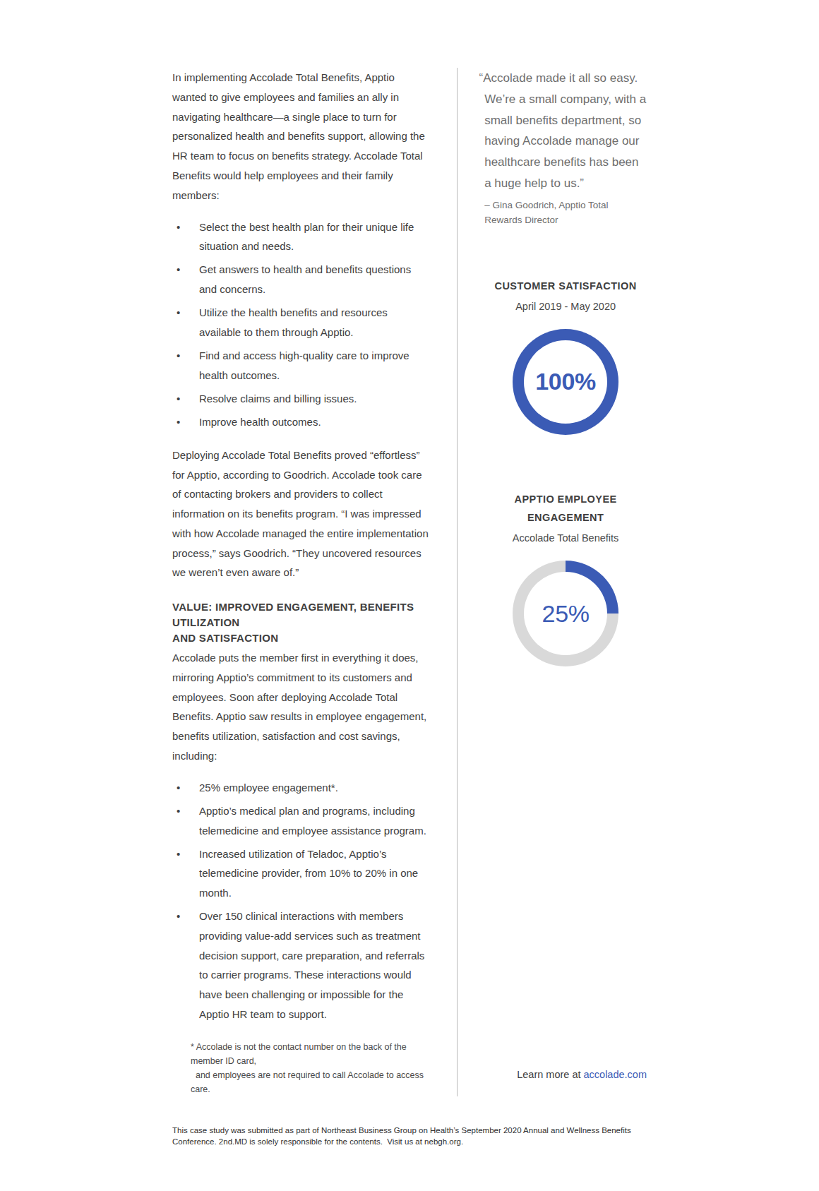In implementing Accolade Total Benefits, Apptio wanted to give employees and families an ally in navigating healthcare—a single place to turn for personalized health and benefits support, allowing the HR team to focus on benefits strategy. Accolade Total Benefits would help employees and their family members:
Select the best health plan for their unique life situation and needs.
Get answers to health and benefits questions and concerns.
Utilize the health benefits and resources available to them through Apptio.
Find and access high-quality care to improve health outcomes.
Resolve claims and billing issues.
Improve health outcomes.
Deploying Accolade Total Benefits proved “effortless” for Apptio, according to Goodrich. Accolade took care of contacting brokers and providers to collect information on its benefits program. “I was impressed with how Accolade managed the entire implementation process,” says Goodrich. “They uncovered resources we weren’t even aware of.”
Value: Improved engagement, benefits utilization
and satisfaction
Accolade puts the member first in everything it does, mirroring Apptio’s commitment to its customers and employees. Soon after deploying Accolade Total Benefits. Apptio saw results in employee engagement, benefits utilization, satisfaction and cost savings, including:
25% employee engagement*.
Apptio’s medical plan and programs, including telemedicine and employee assistance program.
Increased utilization of Teladoc, Apptio’s telemedicine provider, from 10% to 20% in one month.
Over 150 clinical interactions with members providing value-add services such as treatment decision support, care preparation, and referrals to carrier programs. These interactions would have been challenging or impossible for the Apptio HR team to support.
* Accolade is not the contact number on the back of the member ID card,
and employees are not required to call Accolade to access care.
“Accolade made it all so easy. We’re a small company, with a small benefits department, so having Accolade manage our healthcare benefits has been a huge help to us.”
– Gina Goodrich, Apptio Total Rewards Director
Customer Satisfaction
April 2019 - May 2020
100%
Apptio Employee Engagement
Accolade Total Benefits
25%
Learn more at accolade.com
This case study was submitted as part of Northeast Business Group on Health’s September 2020 Annual and Wellness Benefits Conference. 2nd.MD is solely responsible for the contents. Visit us at nebgh.org.